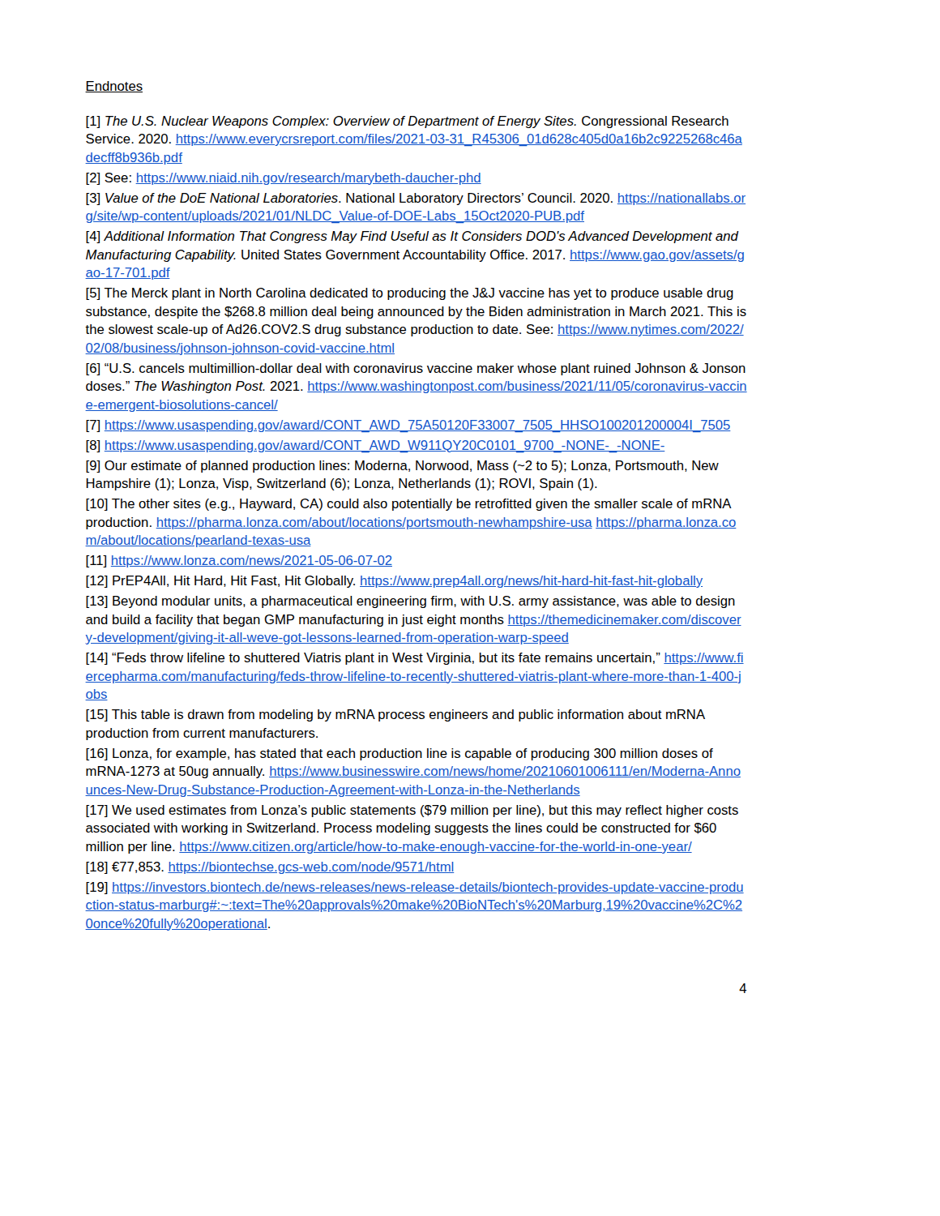Endnotes
[1] The U.S. Nuclear Weapons Complex: Overview of Department of Energy Sites. Congressional Research Service. 2020. https://www.everycrsreport.com/files/2021-03-31_R45306_01d628c405d0a16b2c9225268c46adecff8b936b.pdf
[2] See: https://www.niaid.nih.gov/research/marybeth-daucher-phd
[3] Value of the DoE National Laboratories. National Laboratory Directors’ Council. 2020. https://nationallabs.org/site/wp-content/uploads/2021/01/NLDC_Value-of-DOE-Labs_15Oct2020-PUB.pdf
[4] Additional Information That Congress May Find Useful as It Considers DOD's Advanced Development and Manufacturing Capability. United States Government Accountability Office. 2017. https://www.gao.gov/assets/gao-17-701.pdf
[5] The Merck plant in North Carolina dedicated to producing the J&J vaccine has yet to produce usable drug substance, despite the $268.8 million deal being announced by the Biden administration in March 2021. This is the slowest scale-up of Ad26.COV2.S drug substance production to date. See: https://www.nytimes.com/2022/02/08/business/johnson-johnson-covid-vaccine.html
[6] “U.S. cancels multimillion-dollar deal with coronavirus vaccine maker whose plant ruined Johnson & Jonson doses.” The Washington Post. 2021. https://www.washingtonpost.com/business/2021/11/05/coronavirus-vaccine-emergent-biosolutions-cancel/
[7] https://www.usaspending.gov/award/CONT_AWD_75A50120F33007_7505_HHSO100201200004I_7505
[8] https://www.usaspending.gov/award/CONT_AWD_W911QY20C0101_9700_-NONE-_-NONE-
[9] Our estimate of planned production lines: Moderna, Norwood, Mass (~2 to 5); Lonza, Portsmouth, New Hampshire (1); Lonza, Visp, Switzerland (6); Lonza, Netherlands (1); ROVI, Spain (1).
[10] The other sites (e.g., Hayward, CA) could also potentially be retrofitted given the smaller scale of mRNA production. https://pharma.lonza.com/about/locations/portsmouth-newhampshire-usa https://pharma.lonza.com/about/locations/pearland-texas-usa
[11] https://www.lonza.com/news/2021-05-06-07-02
[12] PrEP4All, Hit Hard, Hit Fast, Hit Globally. https://www.prep4all.org/news/hit-hard-hit-fast-hit-globally
[13] Beyond modular units, a pharmaceutical engineering firm, with U.S. army assistance, was able to design and build a facility that began GMP manufacturing in just eight months https://themedicinemaker.com/discovery-development/giving-it-all-weve-got-lessons-learned-from-operation-warp-speed
[14] “Feds throw lifeline to shuttered Viatris plant in West Virginia, but its fate remains uncertain,” https://www.fiercepharma.com/manufacturing/feds-throw-lifeline-to-recently-shuttered-viatris-plant-where-more-than-1-400-jobs
[15] This table is drawn from modeling by mRNA process engineers and public information about mRNA production from current manufacturers.
[16] Lonza, for example, has stated that each production line is capable of producing 300 million doses of mRNA-1273 at 50ug annually. https://www.businesswire.com/news/home/20210601006111/en/Moderna-Announces-New-Drug-Substance-Production-Agreement-with-Lonza-in-the-Netherlands
[17] We used estimates from Lonza’s public statements ($79 million per line), but this may reflect higher costs associated with working in Switzerland. Process modeling suggests the lines could be constructed for $60 million per line. https://www.citizen.org/article/how-to-make-enough-vaccine-for-the-world-in-one-year/
[18] €77,853. https://biontechse.gcs-web.com/node/9571/html
[19] https://investors.biontech.de/news-releases/news-release-details/biontech-provides-update-vaccine-production-status-marburg#:~:text=The%20approvals%20make%20BioNTech's%20Marburg,19%20vaccine%2C%20once%20fully%20operational.
4